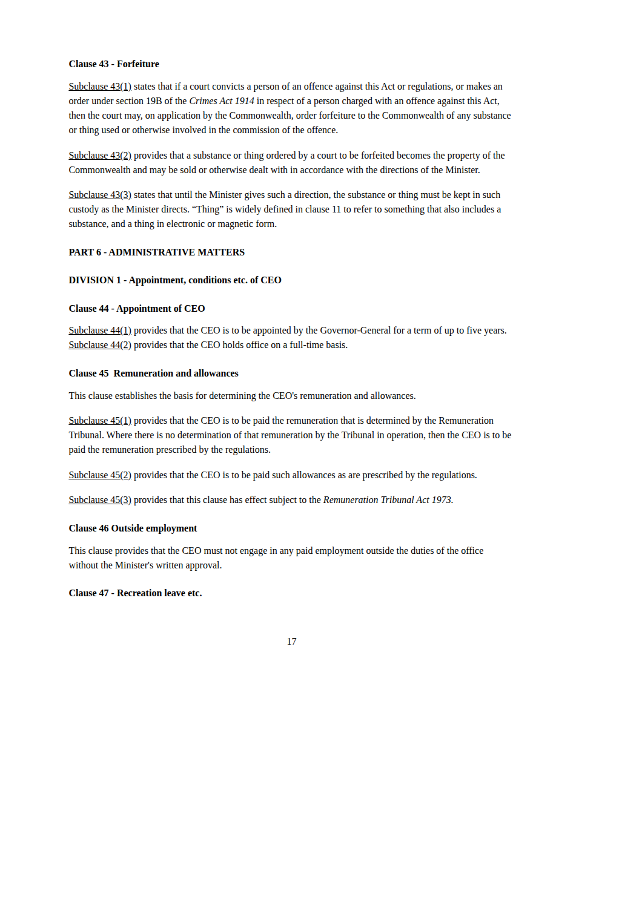Clause 43 - Forfeiture
Subclause 43(1) states that if a court convicts a person of an offence against this Act or regulations, or makes an order under section 19B of the Crimes Act 1914 in respect of a person charged with an offence against this Act, then the court may, on application by the Commonwealth, order forfeiture to the Commonwealth of any substance or thing used or otherwise involved in the commission of the offence.
Subclause 43(2) provides that a substance or thing ordered by a court to be forfeited becomes the property of the Commonwealth and may be sold or otherwise dealt with in accordance with the directions of the Minister.
Subclause 43(3) states that until the Minister gives such a direction, the substance or thing must be kept in such custody as the Minister directs. “Thing” is widely defined in clause 11 to refer to something that also includes a substance, and a thing in electronic or magnetic form.
PART 6 - ADMINISTRATIVE MATTERS
DIVISION 1 - Appointment, conditions etc. of CEO
Clause 44 - Appointment of CEO
Subclause 44(1) provides that the CEO is to be appointed by the Governor-General for a term of up to five years. Subclause 44(2) provides that the CEO holds office on a full-time basis.
Clause 45 Remuneration and allowances
This clause establishes the basis for determining the CEO's remuneration and allowances.
Subclause 45(1) provides that the CEO is to be paid the remuneration that is determined by the Remuneration Tribunal. Where there is no determination of that remuneration by the Tribunal in operation, then the CEO is to be paid the remuneration prescribed by the regulations.
Subclause 45(2) provides that the CEO is to be paid such allowances as are prescribed by the regulations.
Subclause 45(3) provides that this clause has effect subject to the Remuneration Tribunal Act 1973.
Clause 46 Outside employment
This clause provides that the CEO must not engage in any paid employment outside the duties of the office without the Minister's written approval.
Clause 47 - Recreation leave etc.
17